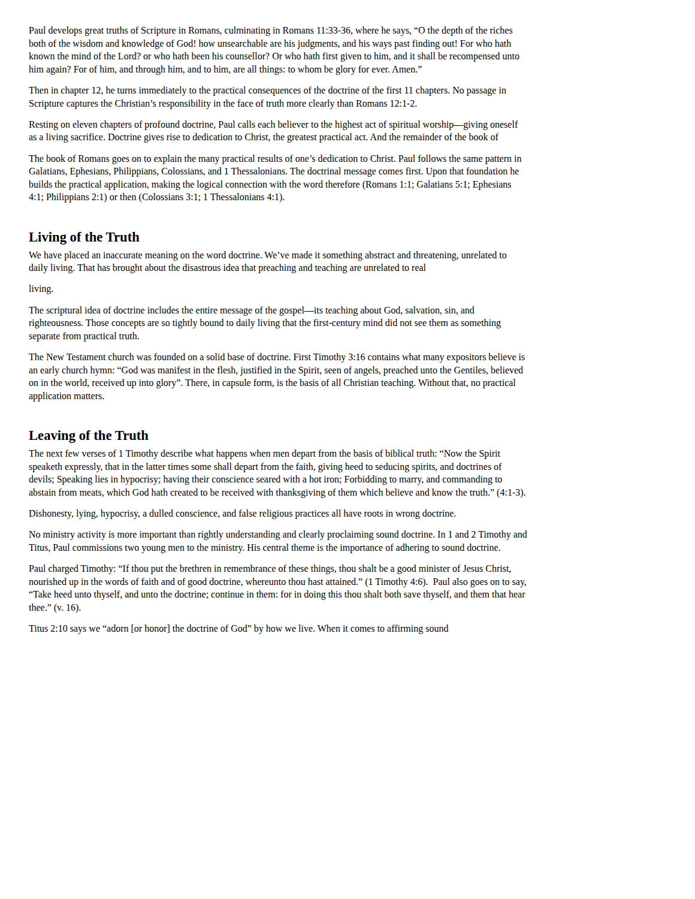Paul develops great truths of Scripture in Romans, culminating in Romans 11:33-36, where he says, “O the depth of the riches both of the wisdom and knowledge of God! how unsearchable are his judgments, and his ways past finding out! For who hath known the mind of the Lord? or who hath been his counsellor? Or who hath first given to him, and it shall be recompensed unto him again? For of him, and through him, and to him, are all things: to whom be glory for ever. Amen.”
Then in chapter 12, he turns immediately to the practical consequences of the doctrine of the first 11 chapters. No passage in Scripture captures the Christian’s responsibility in the face of truth more clearly than Romans 12:1-2.
Resting on eleven chapters of profound doctrine, Paul calls each believer to the highest act of spiritual worship—giving oneself as a living sacrifice. Doctrine gives rise to dedication to Christ, the greatest practical act. And the remainder of the book of
The book of Romans goes on to explain the many practical results of one’s dedication to Christ. Paul follows the same pattern in Galatians, Ephesians, Philippians, Colossians, and 1 Thessalonians. The doctrinal message comes first. Upon that foundation he builds the practical application, making the logical connection with the word therefore (Romans 1:1; Galatians 5:1; Ephesians 4:1; Philippians 2:1) or then (Colossians 3:1; 1 Thessalonians 4:1).
Living of the Truth
We have placed an inaccurate meaning on the word doctrine. We’ve made it something abstract and threatening, unrelated to daily living. That has brought about the disastrous idea that preaching and teaching are unrelated to real
living.
The scriptural idea of doctrine includes the entire message of the gospel—its teaching about God, salvation, sin, and righteousness. Those concepts are so tightly bound to daily living that the first-century mind did not see them as something separate from practical truth.
The New Testament church was founded on a solid base of doctrine. First Timothy 3:16 contains what many expositors believe is an early church hymn: “God was manifest in the flesh, justified in the Spirit, seen of angels, preached unto the Gentiles, believed on in the world, received up into glory”. There, in capsule form, is the basis of all Christian teaching. Without that, no practical application matters.
Leaving of the Truth
The next few verses of 1 Timothy describe what happens when men depart from the basis of biblical truth: “Now the Spirit speaketh expressly, that in the latter times some shall depart from the faith, giving heed to seducing spirits, and doctrines of devils; Speaking lies in hypocrisy; having their conscience seared with a hot iron; Forbidding to marry, and commanding to abstain from meats, which God hath created to be received with thanksgiving of them which believe and know the truth.” (4:1-3).
Dishonesty, lying, hypocrisy, a dulled conscience, and false religious practices all have roots in wrong doctrine.
No ministry activity is more important than rightly understanding and clearly proclaiming sound doctrine. In 1 and 2 Timothy and Titus, Paul commissions two young men to the ministry. His central theme is the importance of adhering to sound doctrine.
Paul charged Timothy: “If thou put the brethren in remembrance of these things, thou shalt be a good minister of Jesus Christ, nourished up in the words of faith and of good doctrine, whereunto thou hast attained.” (1 Timothy 4:6). Paul also goes on to say, “Take heed unto thyself, and unto the doctrine; continue in them: for in doing this thou shalt both save thyself, and them that hear thee.” (v. 16).
Titus 2:10 says we “adorn [or honor] the doctrine of God” by how we live. When it comes to affirming sound